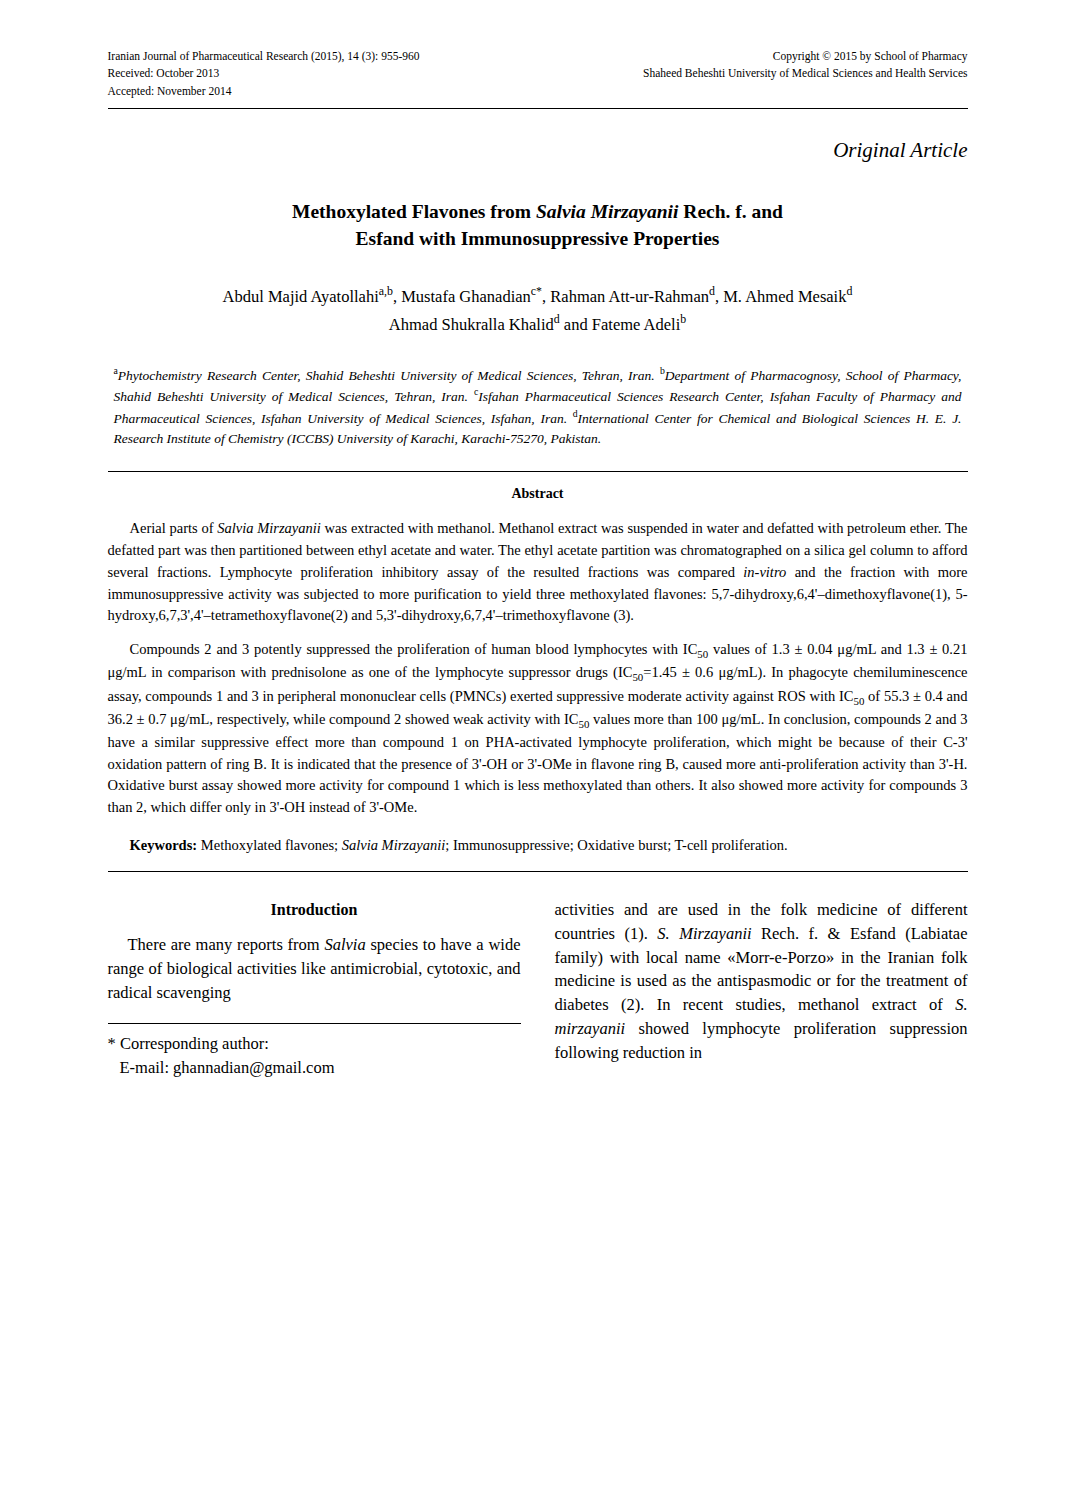Iranian Journal of Pharmaceutical Research (2015), 14 (3): 955-960
Received: October 2013
Accepted: November 2014
Copyright © 2015 by School of Pharmacy
Shaheed Beheshti University of Medical Sciences and Health Services
Original Article
Methoxylated Flavones from Salvia Mirzayanii Rech. f. and
Esfand with Immunosuppressive Properties
Abdul Majid Ayatollahia,b, Mustafa Ghanadianc*, Rahman Att-ur-Rahmand, M. Ahmed Mesaikd
Ahmad Shukralla Khalidd and Fateme Adelib
aPhytochemistry Research Center, Shahid Beheshti University of Medical Sciences, Tehran, Iran. bDepartment of Pharmacognosy, School of Pharmacy, Shahid Beheshti University of Medical Sciences, Tehran, Iran. cIsfahan Pharmaceutical Sciences Research Center, Isfahan Faculty of Pharmacy and Pharmaceutical Sciences, Isfahan University of Medical Sciences, Isfahan, Iran. dInternational Center for Chemical and Biological Sciences H. E. J. Research Institute of Chemistry (ICCBS) University of Karachi, Karachi-75270, Pakistan.
Abstract
Aerial parts of Salvia Mirzayanii was extracted with methanol. Methanol extract was suspended in water and defatted with petroleum ether. The defatted part was then partitioned between ethyl acetate and water. The ethyl acetate partition was chromatographed on a silica gel column to afford several fractions. Lymphocyte proliferation inhibitory assay of the resulted fractions was compared in-vitro and the fraction with more immunosuppressive activity was subjected to more purification to yield three methoxylated flavones: 5,7-dihydroxy,6,4'–dimethoxyflavone(1), 5-hydroxy,6,7,3',4'–tetramethoxyflavone(2) and 5,3'-dihydroxy,6,7,4'–trimethoxyflavone (3).
Compounds 2 and 3 potently suppressed the proliferation of human blood lymphocytes with IC50 values of 1.3 ± 0.04 μg/mL and 1.3 ± 0.21 μg/mL in comparison with prednisolone as one of the lymphocyte suppressor drugs (IC50=1.45 ± 0.6 μg/mL). In phagocyte chemiluminescence assay, compounds 1 and 3 in peripheral mononuclear cells (PMNCs) exerted suppressive moderate activity against ROS with IC50 of 55.3 ± 0.4 and 36.2 ± 0.7 μg/mL, respectively, while compound 2 showed weak activity with IC50 values more than 100 μg/mL. In conclusion, compounds 2 and 3 have a similar suppressive effect more than compound 1 on PHA-activated lymphocyte proliferation, which might be because of their C-3' oxidation pattern of ring B. It is indicated that the presence of 3'-OH or 3'-OMe in flavone ring B, caused more anti-proliferation activity than 3'-H. Oxidative burst assay showed more activity for compound 1 which is less methoxylated than others. It also showed more activity for compounds 3 than 2, which differ only in 3'-OH instead of 3'-OMe.
Keywords: Methoxylated flavones; Salvia Mirzayanii; Immunosuppressive; Oxidative burst; T-cell proliferation.
Introduction
There are many reports from Salvia species to have a wide range of biological activities like antimicrobial, cytotoxic, and radical scavenging
* Corresponding author:
E-mail: ghannadian@gmail.com
activities and are used in the folk medicine of different countries (1). S. Mirzayanii Rech. f. & Esfand (Labiatae family) with local name «Morr-e-Porzo» in the Iranian folk medicine is used as the antispasmodic or for the treatment of diabetes (2). In recent studies, methanol extract of S. mirzayanii showed lymphocyte proliferation suppression following reduction in